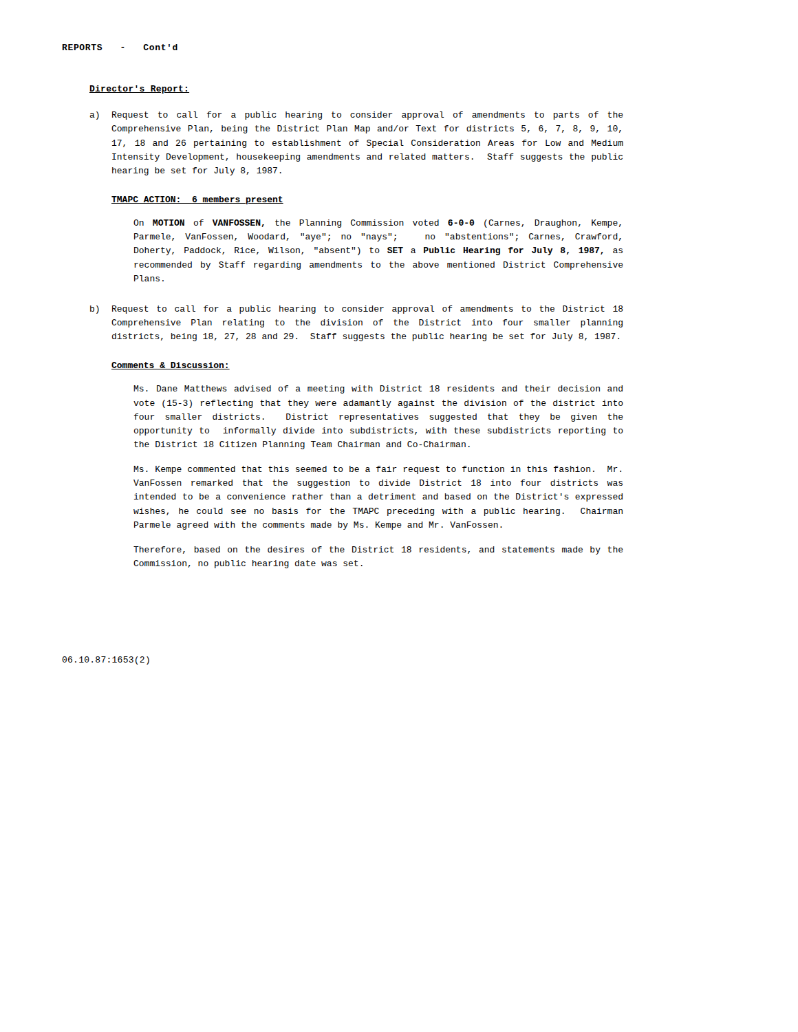REPORTS - Cont'd
Director's Report:
a)
Request to call for a public hearing to consider approval of amendments to parts of the Comprehensive Plan, being the District Plan Map and/or Text for districts 5, 6, 7, 8, 9, 10, 17, 18 and 26 pertaining to establishment of Special Consideration Areas for Low and Medium Intensity Development, housekeeping amendments and related matters. Staff suggests the public hearing be set for July 8, 1987.
TMAPC ACTION: 6 members present
On MOTION of VANFOSSEN, the Planning Commission voted 6-0-0 (Carnes, Draughon, Kempe, Parmele, VanFossen, Woodard, "aye"; no "nays"; no "abstentions"; Carnes, Crawford, Doherty, Paddock, Rice, Wilson, "absent") to SET a Public Hearing for July 8, 1987, as recommended by Staff regarding amendments to the above mentioned District Comprehensive Plans.
b)
Request to call for a public hearing to consider approval of amendments to the District 18 Comprehensive Plan relating to the division of the District into four smaller planning districts, being 18, 27, 28 and 29. Staff suggests the public hearing be set for July 8, 1987.
Comments & Discussion:
Ms. Dane Matthews advised of a meeting with District 18 residents and their decision and vote (15-3) reflecting that they were adamantly against the division of the district into four smaller districts. District representatives suggested that they be given the opportunity to informally divide into subdistricts, with these subdistricts reporting to the District 18 Citizen Planning Team Chairman and Co-Chairman.
Ms. Kempe commented that this seemed to be a fair request to function in this fashion. Mr. VanFossen remarked that the suggestion to divide District 18 into four districts was intended to be a convenience rather than a detriment and based on the District's expressed wishes, he could see no basis for the TMAPC preceding with a public hearing. Chairman Parmele agreed with the comments made by Ms. Kempe and Mr. VanFossen.
Therefore, based on the desires of the District 18 residents, and statements made by the Commission, no public hearing date was set.
06.10.87:1653(2)